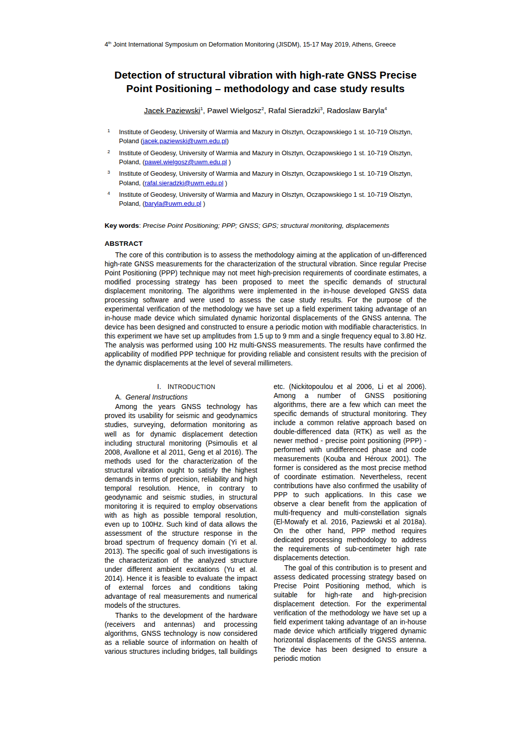4th Joint International Symposium on Deformation Monitoring (JISDM), 15-17 May 2019, Athens, Greece
Detection of structural vibration with high-rate GNSS Precise Point Positioning – methodology and case study results
Jacek Paziewski1, Pawel Wielgosz2, Rafal Sieradzki3, Radoslaw Baryla4
1 Institute of Geodesy, University of Warmia and Mazury in Olsztyn, Oczapowskiego 1 st. 10-719 Olsztyn, Poland (jacek.paziewski@uwm.edu.pl)
2 Institute of Geodesy, University of Warmia and Mazury in Olsztyn, Oczapowskiego 1 st. 10-719 Olsztyn, Poland, (pawel.wielgosz@uwm.edu.pl )
3 Institute of Geodesy, University of Warmia and Mazury in Olsztyn, Oczapowskiego 1 st. 10-719 Olsztyn, Poland, (rafal.sieradzki@uwm.edu.pl )
4 Institute of Geodesy, University of Warmia and Mazury in Olsztyn, Oczapowskiego 1 st. 10-719 Olsztyn, Poland, (baryla@uwm.edu.pl )
Key words: Precise Point Positioning; PPP; GNSS; GPS; structural monitoring, displacements
ABSTRACT
The core of this contribution is to assess the methodology aiming at the application of un-differenced high-rate GNSS measurements for the characterization of the structural vibration. Since regular Precise Point Positioning (PPP) technique may not meet high-precision requirements of coordinate estimates, a modified processing strategy has been proposed to meet the specific demands of structural displacement monitoring. The algorithms were implemented in the in-house developed GNSS data processing software and were used to assess the case study results. For the purpose of the experimental verification of the methodology we have set up a field experiment taking advantage of an in-house made device which simulated dynamic horizontal displacements of the GNSS antenna. The device has been designed and constructed to ensure a periodic motion with modifiable characteristics. In this experiment we have set up amplitudes from 1.5 up to 9 mm and a single frequency equal to 3.80 Hz. The analysis was performed using 100 Hz multi-GNSS measurements. The results have confirmed the applicability of modified PPP technique for providing reliable and consistent results with the precision of the dynamic displacements at the level of several millimeters.
I. INTRODUCTION
A. General Instructions
Among the years GNSS technology has proved its usability for seismic and geodynamics studies, surveying, deformation monitoring as well as for dynamic displacement detection including structural monitoring (Psimoulis et al 2008, Avallone et al 2011, Geng et al 2016). The methods used for the characterization of the structural vibration ought to satisfy the highest demands in terms of precision, reliability and high temporal resolution. Hence, in contrary to geodynamic and seismic studies, in structural monitoring it is required to employ observations with as high as possible temporal resolution, even up to 100Hz. Such kind of data allows the assessment of the structure response in the broad spectrum of frequency domain (Yi et al. 2013). The specific goal of such investigations is the characterization of the analyzed structure under different ambient excitations (Yu et al. 2014). Hence it is feasible to evaluate the impact of external forces and conditions taking advantage of real measurements and numerical models of the structures.
Thanks to the development of the hardware (receivers and antennas) and processing algorithms, GNSS technology is now considered as a reliable source of information on health of various structures including bridges, tall buildings etc. (Nickitopoulou et al 2006, Li et al 2006). Among a number of GNSS positioning algorithms, there are a few which can meet the specific demands of structural monitoring. They include a common relative approach based on double-differenced data (RTK) as well as the newer method - precise point positioning (PPP) - performed with undifferenced phase and code measurements (Kouba and Héroux 2001). The former is considered as the most precise method of coordinate estimation. Nevertheless, recent contributions have also confirmed the usability of PPP to such applications. In this case we observe a clear benefit from the application of multi-frequency and multi-constellation signals (El-Mowafy et al. 2016, Paziewski et al 2018a). On the other hand, PPP method requires dedicated processing methodology to address the requirements of sub-centimeter high rate displacements detection.
The goal of this contribution is to present and assess dedicated processing strategy based on Precise Point Positioning method, which is suitable for high-rate and high-precision displacement detection. For the experimental verification of the methodology we have set up a field experiment taking advantage of an in-house made device which artificially triggered dynamic horizontal displacements of the GNSS antenna. The device has been designed to ensure a periodic motion